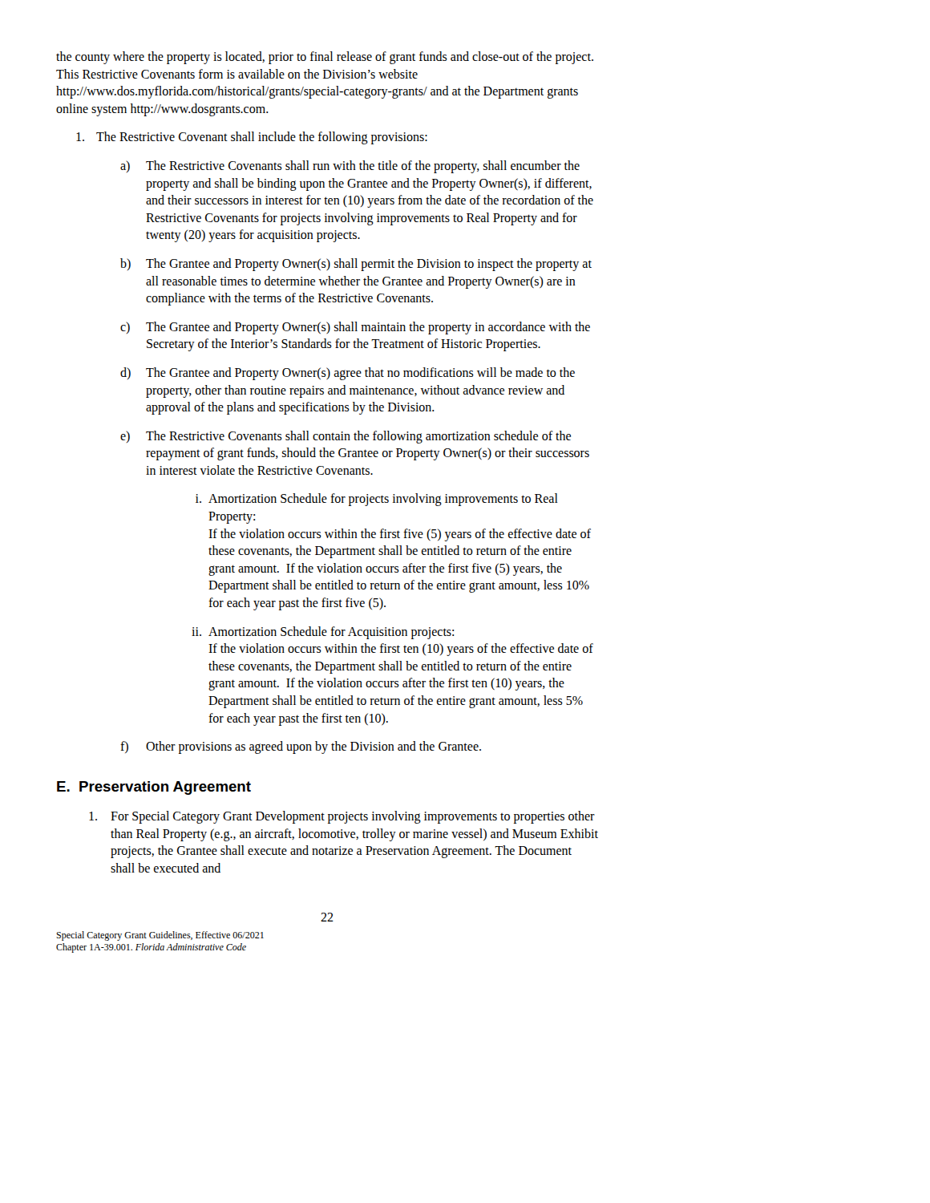the county where the property is located, prior to final release of grant funds and close-out of the project. This Restrictive Covenants form is available on the Division’s website http://www.dos.myflorida.com/historical/grants/special-category-grants/ and at the Department grants online system http://www.dosgrants.com.
The Restrictive Covenant shall include the following provisions:
The Restrictive Covenants shall run with the title of the property, shall encumber the property and shall be binding upon the Grantee and the Property Owner(s), if different, and their successors in interest for ten (10) years from the date of the recordation of the Restrictive Covenants for projects involving improvements to Real Property and for twenty (20) years for acquisition projects.
The Grantee and Property Owner(s) shall permit the Division to inspect the property at all reasonable times to determine whether the Grantee and Property Owner(s) are in compliance with the terms of the Restrictive Covenants.
The Grantee and Property Owner(s) shall maintain the property in accordance with the Secretary of the Interior’s Standards for the Treatment of Historic Properties.
The Grantee and Property Owner(s) agree that no modifications will be made to the property, other than routine repairs and maintenance, without advance review and approval of the plans and specifications by the Division.
The Restrictive Covenants shall contain the following amortization schedule of the repayment of grant funds, should the Grantee or Property Owner(s) or their successors in interest violate the Restrictive Covenants.
Amortization Schedule for projects involving improvements to Real Property:
If the violation occurs within the first five (5) years of the effective date of these covenants, the Department shall be entitled to return of the entire grant amount. If the violation occurs after the first five (5) years, the Department shall be entitled to return of the entire grant amount, less 10% for each year past the first five (5).
Amortization Schedule for Acquisition projects:
If the violation occurs within the first ten (10) years of the effective date of these covenants, the Department shall be entitled to return of the entire grant amount. If the violation occurs after the first ten (10) years, the Department shall be entitled to return of the entire grant amount, less 5% for each year past the first ten (10).
Other provisions as agreed upon by the Division and the Grantee.
E. Preservation Agreement
For Special Category Grant Development projects involving improvements to properties other than Real Property (e.g., an aircraft, locomotive, trolley or marine vessel) and Museum Exhibit projects, the Grantee shall execute and notarize a Preservation Agreement. The Document shall be executed and
22
Special Category Grant Guidelines, Effective 06/2021
Chapter 1A-39.001. Florida Administrative Code